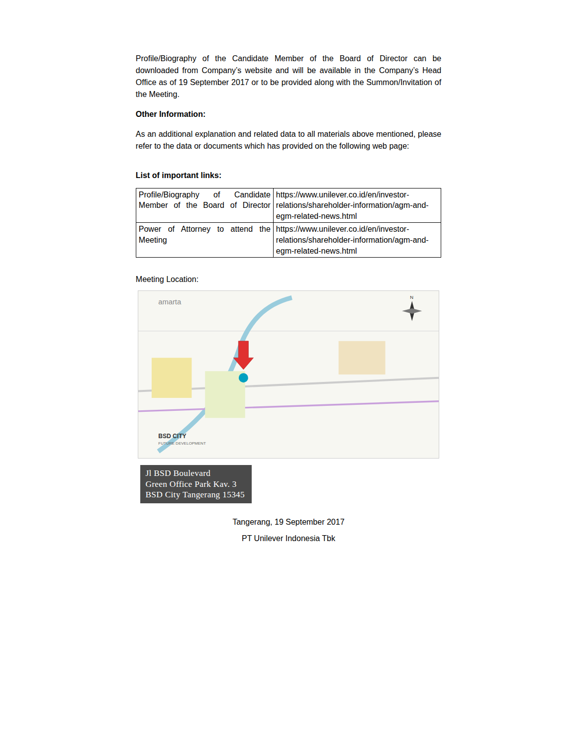Profile/Biography of the Candidate Member of the Board of Director can be downloaded from Company’s website and will be available in the Company’s Head Office as of 19 September 2017 or to be provided along with the Summon/Invitation of the Meeting.
Other Information:
As an additional explanation and related data to all materials above mentioned, please refer to the data or documents which has provided on the following web page:
List of important links:
| Profile/Biography of Candidate Member of the Board of Director | https://www.unilever.co.id/en/investor-relations/shareholder-information/agm-and-egm-related-news.html |
| Power of Attorney to attend the Meeting | https://www.unilever.co.id/en/investor-relations/shareholder-information/agm-and-egm-related-news.html |
Meeting Location:
Jl BSD Boulevard
Green Office Park Kav. 3
BSD City Tangerang 15345
Tangerang, 19 September 2017
PT Unilever Indonesia Tbk